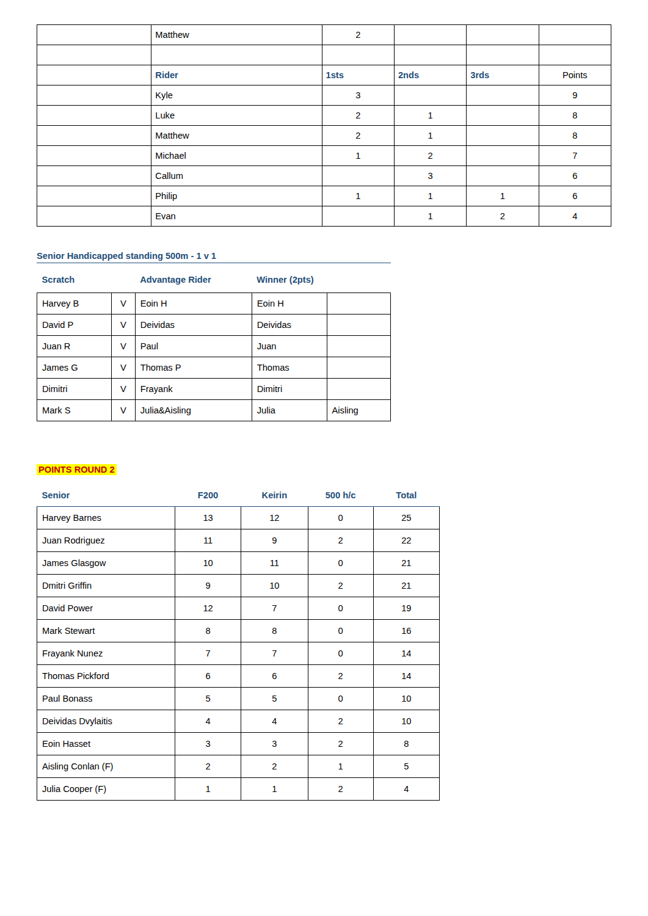| | Matthew | 2 | | | |
| | Rider | 1sts | 2nds | 3rds | Points |
| | Kyle | 3 | | | 9 |
| | Luke | 2 | 1 | | 8 |
| | Matthew | 2 | 1 | | 8 |
| | Michael | 1 | 2 | | 7 |
| | Callum | | 3 | | 6 |
| | Philip | 1 | 1 | 1 | 6 |
| | Evan | | 1 | 2 | 4 |
Senior Handicapped standing 500m - 1 v 1
| Scratch | | Advantage Rider | Winner (2pts) |
| Harvey B | V | Eoin H | Eoin H | |
| David P | V | Deividas | Deividas | |
| Juan R | V | Paul | Juan | |
| James G | V | Thomas P | Thomas | |
| Dimitri | V | Frayank | Dimitri | |
| Mark S | V | Julia&Aisling | Julia | Aisling |
POINTS ROUND 2
| Senior | F200 | Keirin | 500 h/c | Total |
| --- | --- | --- | --- | --- |
| Harvey Barnes | 13 | 12 | 0 | 25 |
| Juan Rodriguez | 11 | 9 | 2 | 22 |
| James Glasgow | 10 | 11 | 0 | 21 |
| Dmitri Griffin | 9 | 10 | 2 | 21 |
| David Power | 12 | 7 | 0 | 19 |
| Mark Stewart | 8 | 8 | 0 | 16 |
| Frayank Nunez | 7 | 7 | 0 | 14 |
| Thomas Pickford | 6 | 6 | 2 | 14 |
| Paul Bonass | 5 | 5 | 0 | 10 |
| Deividas Dvylaitis | 4 | 4 | 2 | 10 |
| Eoin Hasset | 3 | 3 | 2 | 8 |
| Aisling Conlan (F) | 2 | 2 | 1 | 5 |
| Julia Cooper (F) | 1 | 1 | 2 | 4 |